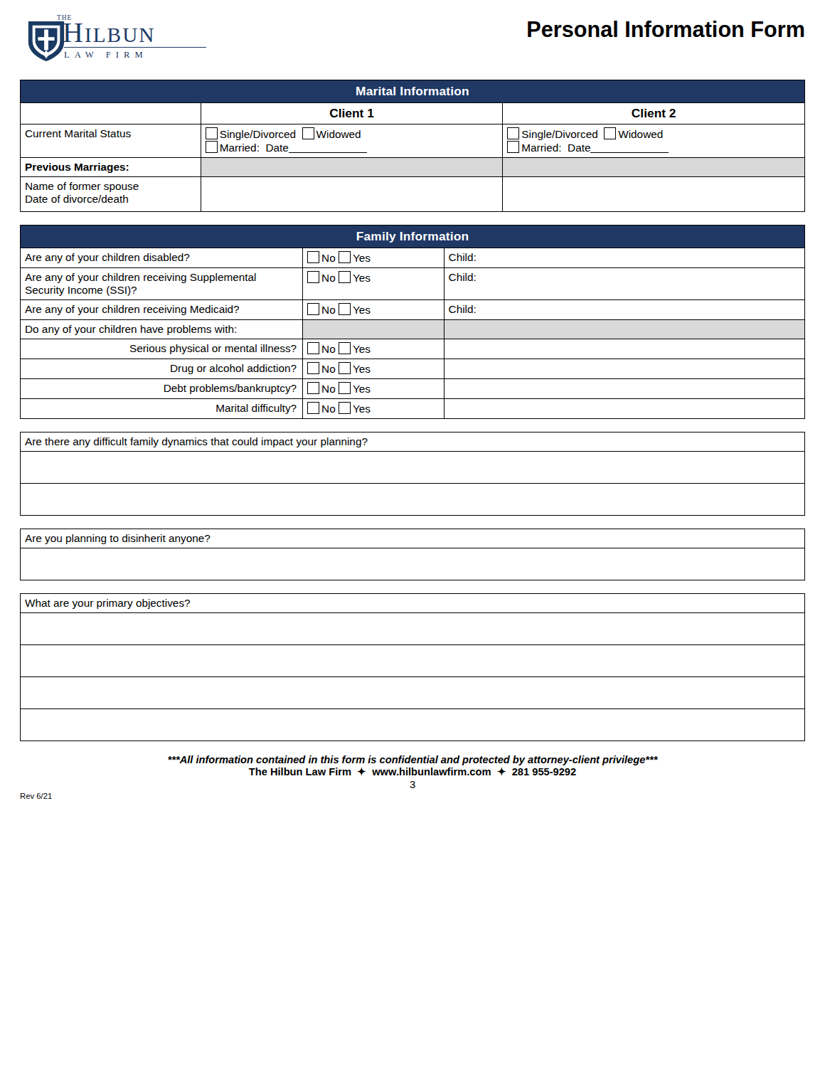THE
HILBUN
LAW FIRM
Personal Information Form
| Marital Information |
| --- |
| | Client 1 | Client 2 |
| Current Marital Status | Single/Divorced Widowed Married: Date | Single/Divorced Widowed Married: Date |
| Previous Marriages: | | |
| Name of former spouse Date of divorce/death | | |
| Family Information |
| --- |
| Are any of your children disabled? | No Yes | Child: |
| Are any of your children receiving Supplemental Security Income (SSI)? | No Yes | Child: |
| Are any of your children receiving Medicaid? | No Yes | Child: |
| Do any of your children have problems with: | | |
| Serious physical or mental illness? | No Yes | |
| Drug or alcohol addiction? | No Yes | |
| Debt problems/bankruptcy? | No Yes | |
| Marital difficulty? | No Yes | |
| Are there any difficult family dynamics that could impact your planning? |
| Are you planning to disinherit anyone? |
| What are your primary objectives? |
***All information contained in this form is confidential and protected by attorney-client privilege***
The Hilbun Law Firm ✦ www.hilbunlawfirm.com ✦ 281 955-9292
3
Rev 6/21